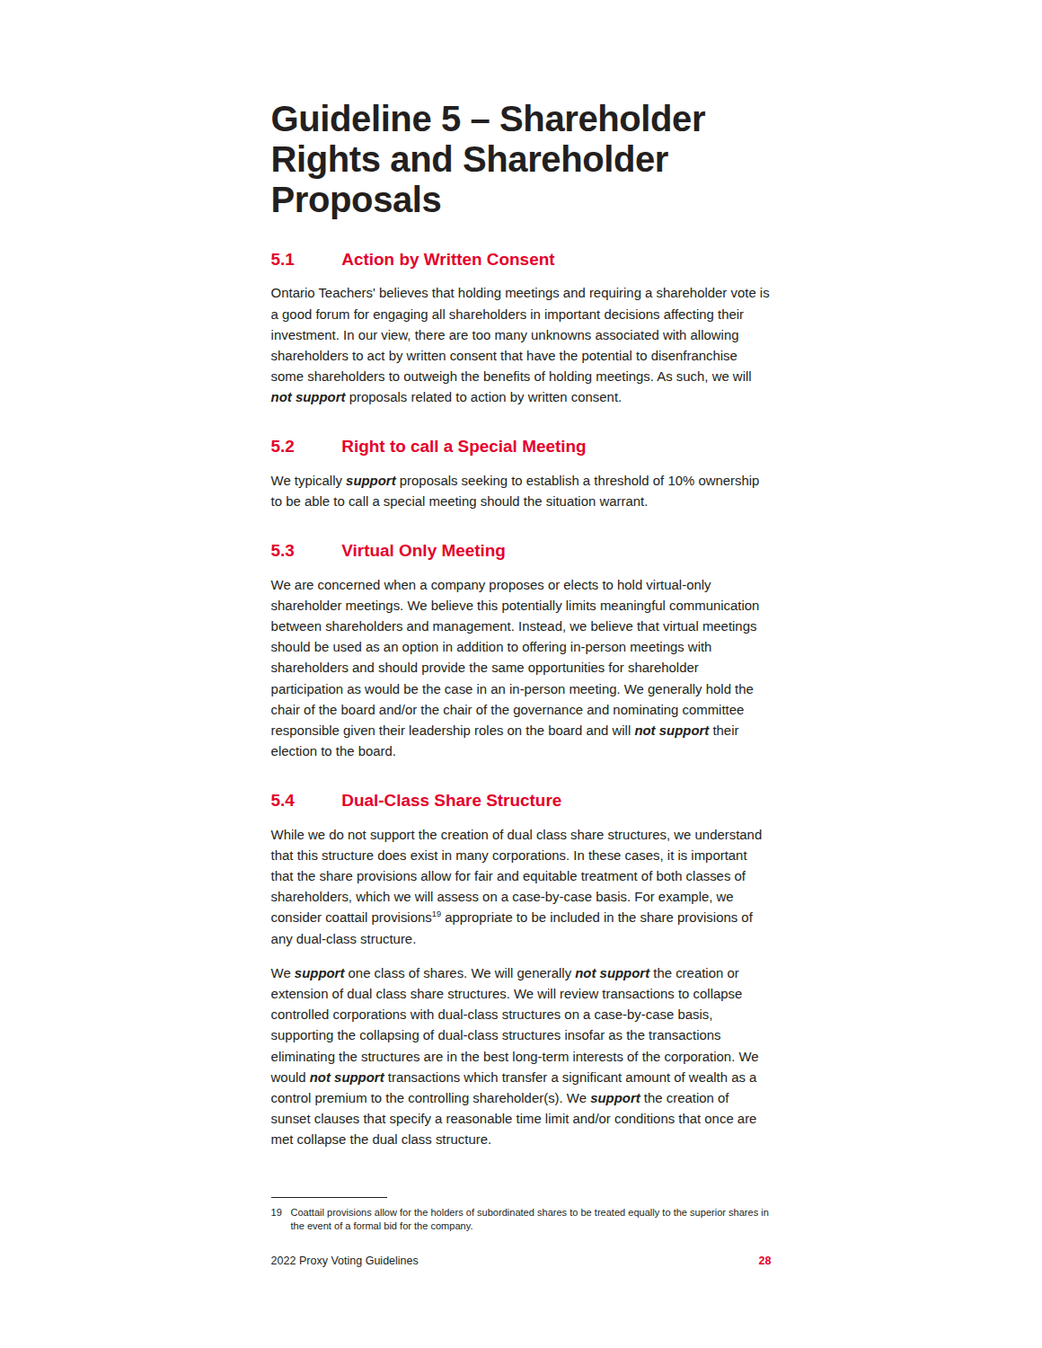Guideline 5 – Shareholder Rights and Shareholder Proposals
5.1 Action by Written Consent
Ontario Teachers' believes that holding meetings and requiring a shareholder vote is a good forum for engaging all shareholders in important decisions affecting their investment. In our view, there are too many unknowns associated with allowing shareholders to act by written consent that have the potential to disenfranchise some shareholders to outweigh the benefits of holding meetings. As such, we will not support proposals related to action by written consent.
5.2 Right to call a Special Meeting
We typically support proposals seeking to establish a threshold of 10% ownership to be able to call a special meeting should the situation warrant.
5.3 Virtual Only Meeting
We are concerned when a company proposes or elects to hold virtual-only shareholder meetings. We believe this potentially limits meaningful communication between shareholders and management. Instead, we believe that virtual meetings should be used as an option in addition to offering in-person meetings with shareholders and should provide the same opportunities for shareholder participation as would be the case in an in-person meeting. We generally hold the chair of the board and/or the chair of the governance and nominating committee responsible given their leadership roles on the board and will not support their election to the board.
5.4 Dual-Class Share Structure
While we do not support the creation of dual class share structures, we understand that this structure does exist in many corporations. In these cases, it is important that the share provisions allow for fair and equitable treatment of both classes of shareholders, which we will assess on a case-by-case basis. For example, we consider coattail provisions19 appropriate to be included in the share provisions of any dual-class structure.
We support one class of shares. We will generally not support the creation or extension of dual class share structures. We will review transactions to collapse controlled corporations with dual-class structures on a case-by-case basis, supporting the collapsing of dual-class structures insofar as the transactions eliminating the structures are in the best long-term interests of the corporation. We would not support transactions which transfer a significant amount of wealth as a control premium to the controlling shareholder(s). We support the creation of sunset clauses that specify a reasonable time limit and/or conditions that once are met collapse the dual class structure.
19 Coattail provisions allow for the holders of subordinated shares to be treated equally to the superior shares in the event of a formal bid for the company.
2022 Proxy Voting Guidelines 28